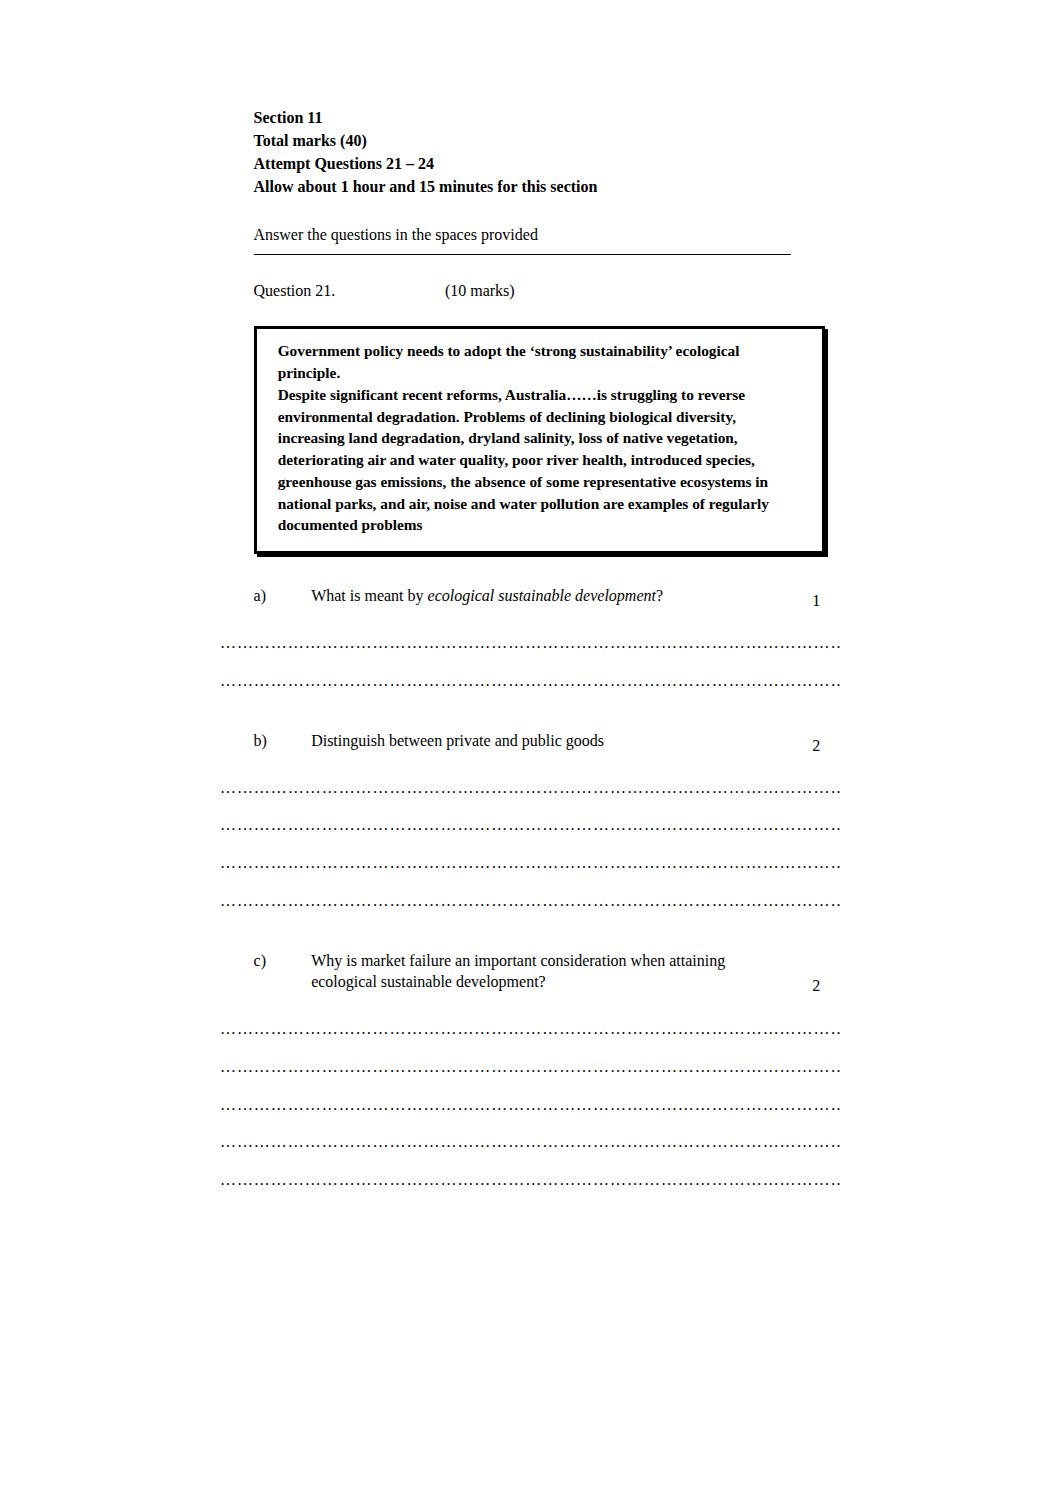Section 11
Total marks (40)
Attempt Questions 21 – 24
Allow about 1 hour and 15 minutes for this section
Answer the questions in the spaces provided
Question 21. (10 marks)
Government policy needs to adopt the ‘strong sustainability’ ecological principle.
Despite significant recent reforms, Australia……is struggling to reverse environmental degradation. Problems of declining biological diversity, increasing land degradation, dryland salinity, loss of native vegetation, deteriorating air and water quality, poor river health, introduced species, greenhouse gas emissions, the absence of some representative ecosystems in national parks, and air, noise and water pollution are examples of regularly documented problems
a)
What is meant by ecological sustainable development?
1
…………………………………………………………………………………………………………………………..
…………………………………………………………………………………………………………………………..
b)
Distinguish between private and public goods
2
…………………………………………………………………………………………………………………………..
…………………………………………………………………………………………………………………………..
…………………………………………………………………………………………………………………………..
…………………………………………………………………………………………………………………………..
c)
Why is market failure an important consideration when attaining ecological sustainable development?
2
…………………………………………………………………………………………………………………………..
…………………………………………………………………………………………………………………………..
…………………………………………………………………………………………………………………………..
…………………………………………………………………………………………………………………………..
…………………………………………………………………………………………………………………………..